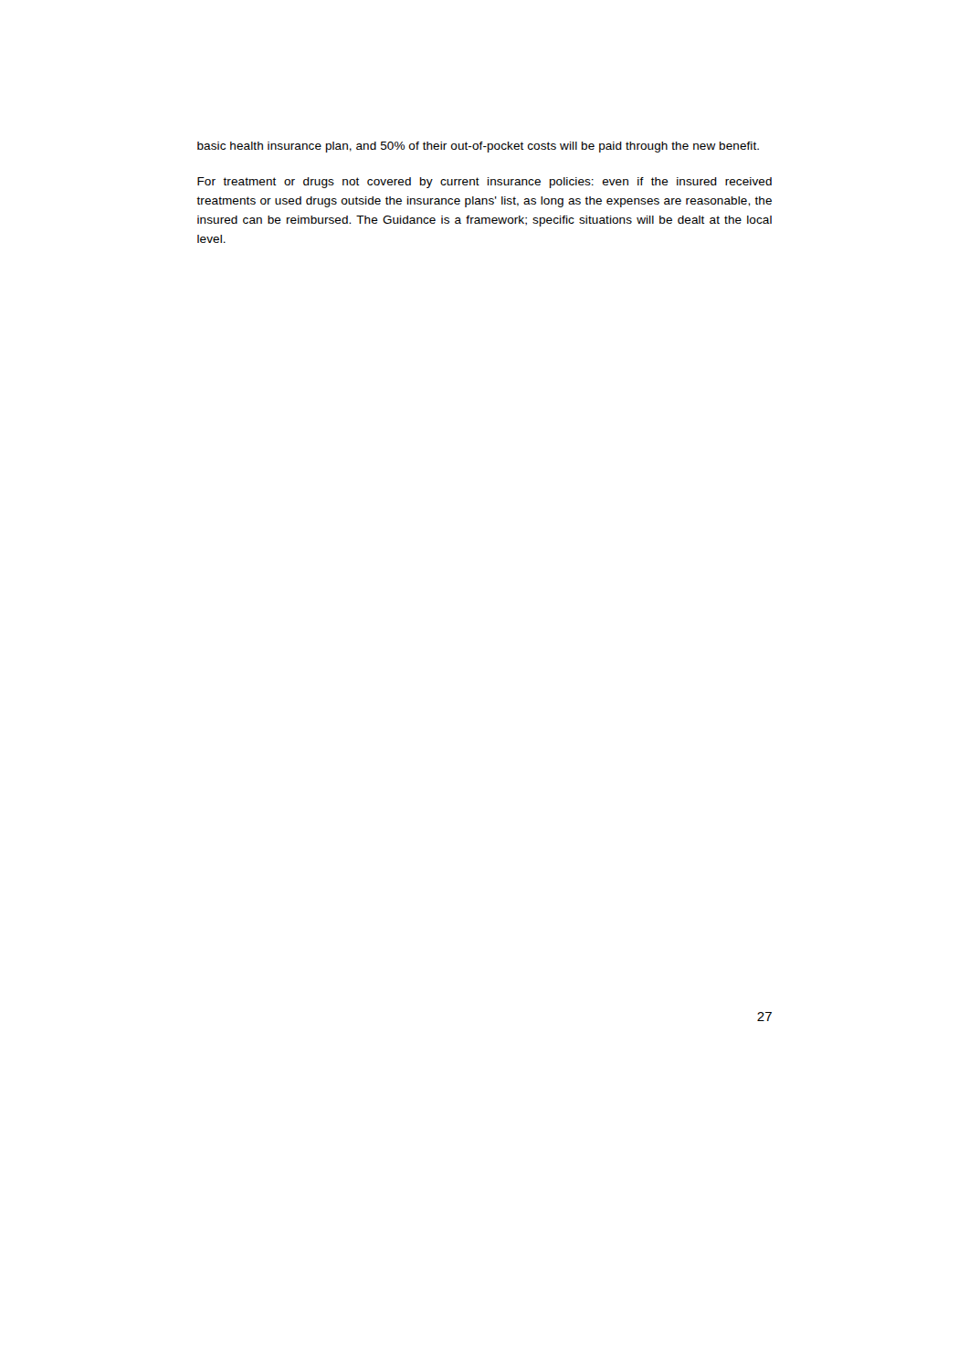basic health insurance plan, and 50% of their out-of-pocket costs will be paid through the new benefit.
For treatment or drugs not covered by current insurance policies: even if the insured received treatments or used drugs outside the insurance plans' list, as long as the expenses are reasonable, the insured can be reimbursed. The Guidance is a framework; specific situations will be dealt at the local level.
27